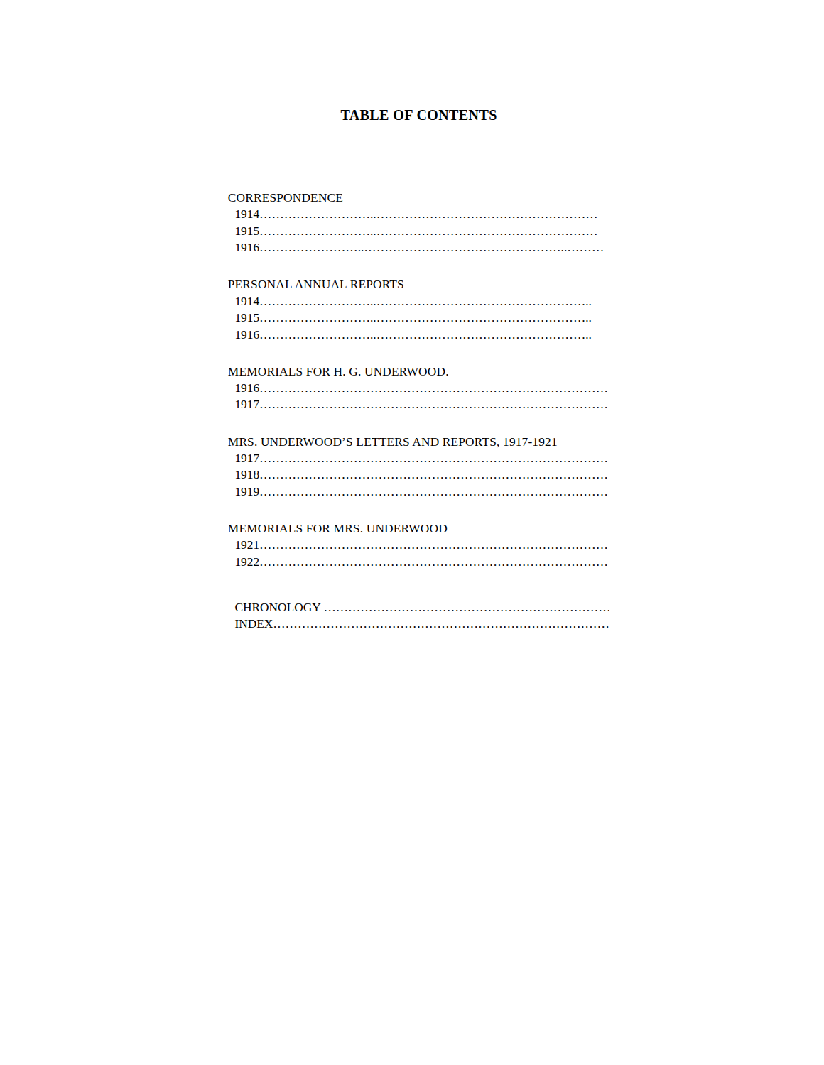TABLE OF CONTENTS
CORRESPONDENCE
1914………………………..………………………………………………
1915………………………..………………………………………………
1916……………………..…………………………………………..………
PERSONAL ANNUAL REPORTS
1914………………………..……………………………………………..
1915………………………..……………………………………………..
1916………………………..……………………………………………..
MEMORIALS FOR H. G. UNDERWOOD.
1916…………………………………………………………………………….
1917……………………………………………………………………………
MRS. UNDERWOOD’S LETTERS AND REPORTS, 1917-1921
1917…………………………………………………………………………….
1918…………………………………………………………………………….
1919…………………………………………………………………………….
MEMORIALS FOR MRS. UNDERWOOD
1921…………………………………………………………………………….
1922…………………………………………………………………………….
CHRONOLOGY …………………………………………………………………….
INDEX……………………………………………………………………………..